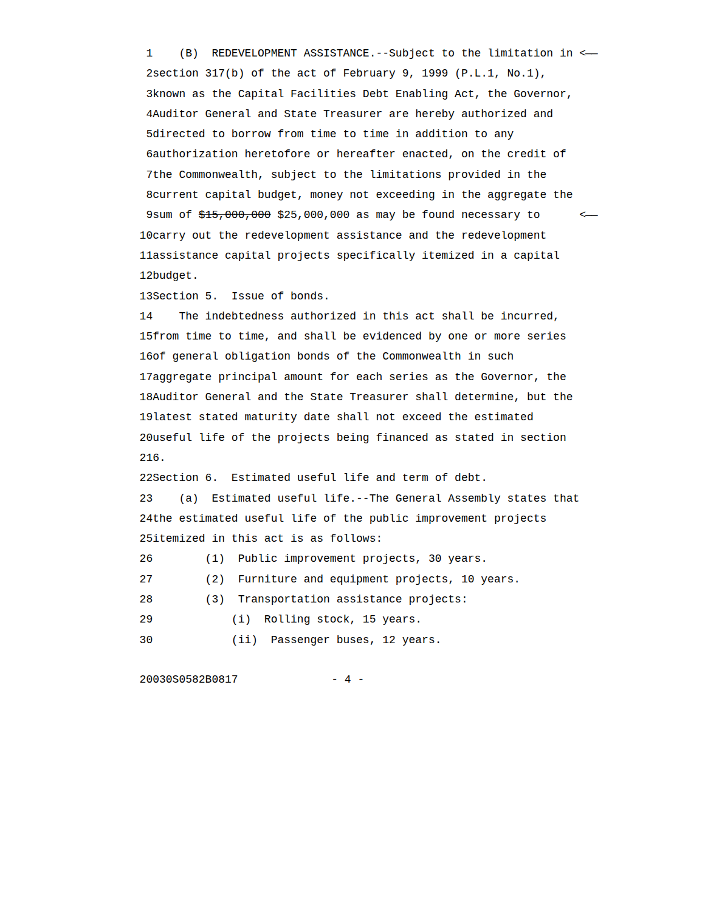| 1 | (B) REDEVELOPMENT ASSISTANCE.--Subject to the limitation in | <—— |
| 2 | section 317(b) of the act of February 9, 1999 (P.L.1, No.1), | |
| 3 | known as the Capital Facilities Debt Enabling Act, the Governor, | |
| 4 | Auditor General and State Treasurer are hereby authorized and | |
| 5 | directed to borrow from time to time in addition to any | |
| 6 | authorization heretofore or hereafter enacted, on the credit of | |
| 7 | the Commonwealth, subject to the limitations provided in the | |
| 8 | current capital budget, money not exceeding in the aggregate the | |
| 9 | sum of $15,000,000 $25,000,000 as may be found necessary to | <—— |
| 10 | carry out the redevelopment assistance and the redevelopment | |
| 11 | assistance capital projects specifically itemized in a capital | |
| 12 | budget. | |
| 13 | Section 5. Issue of bonds. | |
| 14 | The indebtedness authorized in this act shall be incurred, | |
| 15 | from time to time, and shall be evidenced by one or more series | |
| 16 | of general obligation bonds of the Commonwealth in such | |
| 17 | aggregate principal amount for each series as the Governor, the | |
| 18 | Auditor General and the State Treasurer shall determine, but the | |
| 19 | latest stated maturity date shall not exceed the estimated | |
| 20 | useful life of the projects being financed as stated in section | |
| 21 | 6. | |
| 22 | Section 6. Estimated useful life and term of debt. | |
| 23 | (a) Estimated useful life.--The General Assembly states that | |
| 24 | the estimated useful life of the public improvement projects | |
| 25 | itemized in this act is as follows: | |
| 26 | (1) Public improvement projects, 30 years. | |
| 27 | (2) Furniture and equipment projects, 10 years. | |
| 28 | (3) Transportation assistance projects: | |
| 29 | (i) Rolling stock, 15 years. | |
| 30 | (ii) Passenger buses, 12 years. | |
20030S0582B0817- 4 -